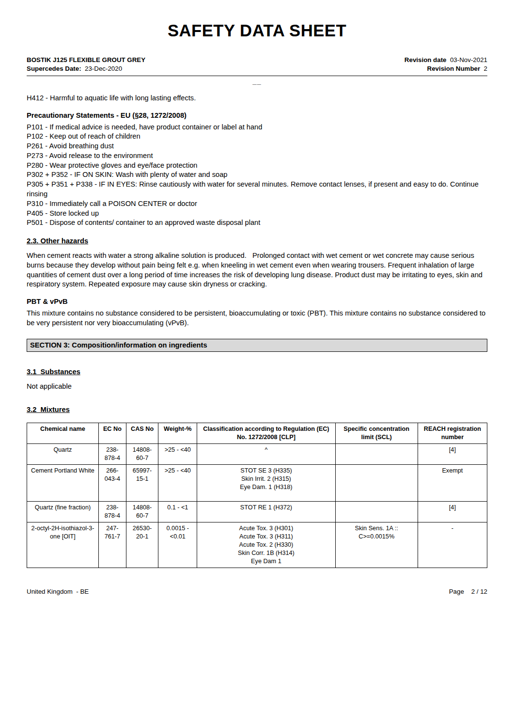SAFETY DATA SHEET
BOSTIK J125 FLEXIBLE GROUT GREY
Supercedes Date: 23-Dec-2020
Revision date 03-Nov-2021
Revision Number 2
__
H412 - Harmful to aquatic life with long lasting effects.
Precautionary Statements - EU (§28, 1272/2008)
P101 - If medical advice is needed, have product container or label at hand
P102 - Keep out of reach of children
P261 - Avoid breathing dust
P273 - Avoid release to the environment
P280 - Wear protective gloves and eye/face protection
P302 + P352 - IF ON SKIN: Wash with plenty of water and soap
P305 + P351 + P338 - IF IN EYES: Rinse cautiously with water for several minutes. Remove contact lenses, if present and easy to do. Continue rinsing
P310 - Immediately call a POISON CENTER or doctor
P405 - Store locked up
P501 - Dispose of contents/ container to an approved waste disposal plant
2.3. Other hazards
When cement reacts with water a strong alkaline solution is produced. Prolonged contact with wet cement or wet concrete may cause serious burns because they develop without pain being felt e.g. when kneeling in wet cement even when wearing trousers. Frequent inhalation of large quantities of cement dust over a long period of time increases the risk of developing lung disease. Product dust may be irritating to eyes, skin and respiratory system. Repeated exposure may cause skin dryness or cracking.
PBT & vPvB
This mixture contains no substance considered to be persistent, bioaccumulating or toxic (PBT). This mixture contains no substance considered to be very persistent nor very bioaccumulating (vPvB).
SECTION 3: Composition/information on ingredients
3.1 Substances
Not applicable
3.2 Mixtures
| Chemical name | EC No | CAS No | Weight-% | Classification according to Regulation (EC) No. 1272/2008 [CLP] | Specific concentration limit (SCL) | REACH registration number |
| --- | --- | --- | --- | --- | --- | --- |
| Quartz | 238-878-4 | 14808-60-7 | >25 - <40 | ^ | | [4] |
| Cement Portland White | 266-043-4 | 65997-15-1 | >25 - <40 | STOT SE 3 (H335) Skin Irrit. 2 (H315) Eye Dam. 1 (H318) | | Exempt |
| Quartz (fine fraction) | 238-878-4 | 14808-60-7 | 0.1 - <1 | STOT RE 1 (H372) | | [4] |
| 2-octyl-2H-isothiazol-3-one [OIT] | 247-761-7 | 26530-20-1 | 0.0015 - <0.01 | Acute Tox. 3 (H301) Acute Tox. 3 (H311) Acute Tox. 2 (H330) Skin Corr. 1B (H314) Eye Dam 1 | Skin Sens. 1A :: C>=0.0015% | - |
United Kingdom - BE
Page 2 / 12